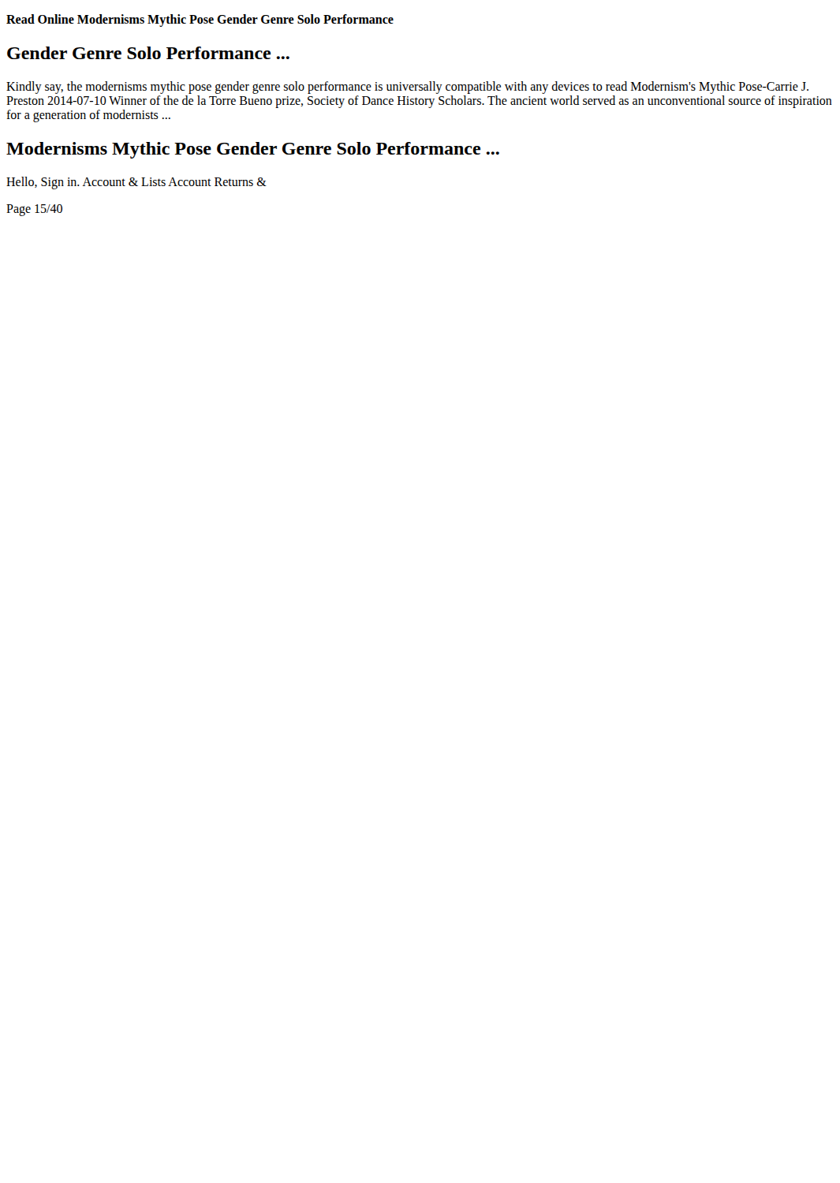Read Online Modernisms Mythic Pose Gender Genre Solo Performance
Gender Genre Solo Performance ...
Kindly say, the modernisms mythic pose gender genre solo performance is universally compatible with any devices to read Modernism's Mythic Pose-Carrie J. Preston 2014-07-10 Winner of the de la Torre Bueno prize, Society of Dance History Scholars. The ancient world served as an unconventional source of inspiration for a generation of modernists ...
Modernisms Mythic Pose Gender Genre Solo Performance ...
Hello, Sign in. Account & Lists Account Returns &
Page 15/40